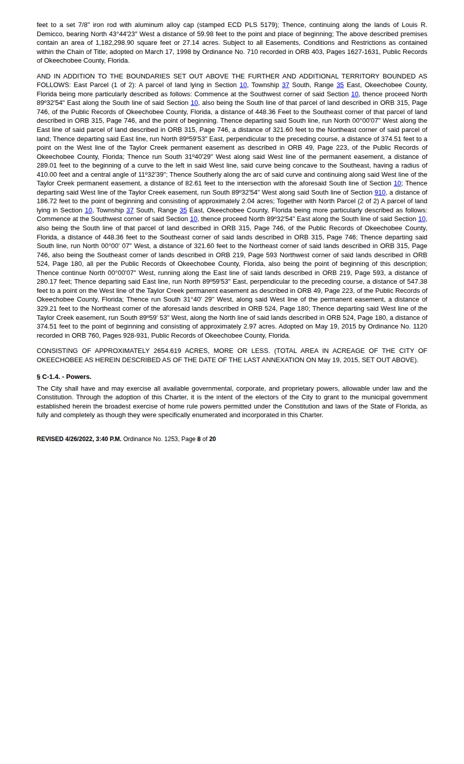feet to a set 7/8" iron rod with aluminum alloy cap (stamped ECD PLS 5179); Thence, continuing along the lands of Louis R. Demicco, bearing North 43°44′23″ West a distance of 59.98 feet to the point and place of beginning; The above described premises contain an area of 1,182,298.90 square feet or 27.14 acres. Subject to all Easements, Conditions and Restrictions as contained within the Chain of Title; adopted on March 17, 1998 by Ordinance No. 710 recorded in ORB 403, Pages 1627-1631, Public Records of Okeechobee County, Florida.
AND IN ADDITION TO THE BOUNDARIES SET OUT ABOVE THE FURTHER AND ADDITIONAL TERRITORY BOUNDED AS FOLLOWS: East Parcel (1 of 2): A parcel of land lying in Section 10, Township 37 South, Range 35 East, Okeechobee County, Florida being more particularly described as follows: Commence at the Southwest corner of said Section 10, thence proceed North 89º32'54" East along the South line of said Section 10, also being the South line of that parcel of land described in ORB 315, Page 746, of the Public Records of Okeechobee County, Florida, a distance of 448.36 Feet to the Southeast corner of that parcel of land described in ORB 315, Page 746, and the point of beginning. Thence departing said South line, run North 00°00'07" West along the East line of said parcel of land described in ORB 315, Page 746, a distance of 321.60 feet to the Northeast corner of said parcel of land; Thence departing said East line, run North 89º59'53" East, perpendicular to the preceding course, a distance of 374.51 feet to a point on the West line of the Taylor Creek permanent easement as described in ORB 49, Page 223, of the Public Records of Okeechobee County, Florida; Thence run South 31º40'29" West along said West line of the permanent easement, a distance of 289.01 feet to the beginning of a curve to the left in said West line, said curve being concave to the Southeast, having a radius of 410.00 feet and a central angle of 11º32'39"; Thence Southerly along the arc of said curve and continuing along said West line of the Taylor Creek permanent easement, a distance of 82.61 feet to the intersection with the aforesaid South line of Section 10; Thence departing said West line of the Taylor Creek easement, run South 89º32'54" West along said South line of Section 910, a distance of 186.72 feet to the point of beginning and consisting of approximately 2.04 acres; Together with North Parcel (2 of 2) A parcel of land lying in Section 10, Township 37 South, Range 35 East, Okeechobee County, Florida being more particularly described as follows: Commence at the Southwest corner of said Section 10, thence proceed North 89º32'54" East along the South line of said Section 10, also being the South line of that parcel of land described in ORB 315, Page 746, of the Public Records of Okeechobee County, Florida, a distance of 448.36 feet to the Southeast corner of said lands described in ORB 315, Page 746; Thence departing said South line, run North 00°00' 07" West, a distance of 321.60 feet to the Northeast corner of said lands described in ORB 315, Page 746, also being the Southeast corner of lands described in ORB 219, Page 593 Northwest corner of said lands described in ORB 524, Page 180, all per the Public Records of Okeechobee County, Florida, also being the point of beginning of this description; Thence continue North 00°00'07" West, running along the East line of said lands described in ORB 219, Page 593, a distance of 280.17 feet; Thence departing said East line, run North 89º59'53" East, perpendicular to the preceding course, a distance of 547.38 feet to a point on the West line of the Taylor Creek permanent easement as described in ORB 49, Page 223, of the Public Records of Okeechobee County, Florida; Thence run South 31°40' 29" West, along said West line of the permanent easement, a distance of 329.21 feet to the Northeast corner of the aforesaid lands described in ORB 524, Page 180; Thence departing said West line of the Taylor Creek easement, run South 89º59' 53" West, along the North line of said lands described in ORB 524, Page 180, a distance of 374.51 feet to the point of beginning and consisting of approximately 2.97 acres. Adopted on May 19, 2015 by Ordinance No. 1120 recorded in ORB 760, Pages 928-931, Public Records of Okeechobee County, Florida.
CONSISTING OF APPROXIMATELY 2654.619 ACRES, MORE OR LESS. (TOTAL AREA IN ACREAGE OF THE CITY OF OKEECHOBEE AS HEREIN DESCRIBED AS OF THE DATE OF THE LAST ANNEXATION ON May 19, 2015, SET OUT ABOVE).
§ C-1.4. - Powers.
The City shall have and may exercise all available governmental, corporate, and proprietary powers, allowable under law and the Constitution. Through the adoption of this Charter, it is the intent of the electors of the City to grant to the municipal government established herein the broadest exercise of home rule powers permitted under the Constitution and laws of the State of Florida, as fully and completely as though they were specifically enumerated and incorporated in this Charter.
REVISED 4/26/2022, 3:40 P.M. Ordinance No. 1253, Page 8 of 20